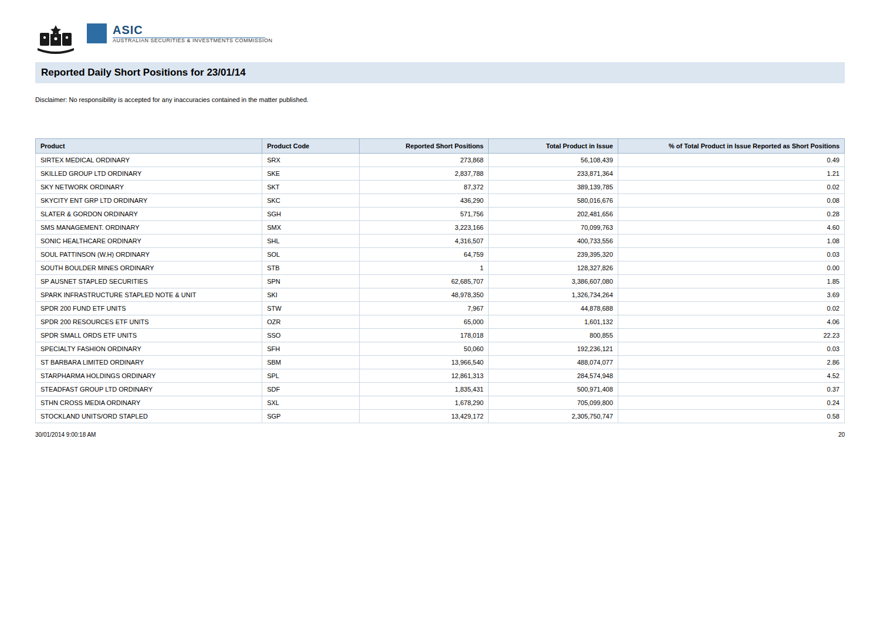ASIC
Australian Securities & Investments Commission
Reported Daily Short Positions for 23/01/14
Disclaimer: No responsibility is accepted for any inaccuracies contained in the matter published.
| Product | Product Code | Reported Short Positions | Total Product in Issue | % of Total Product in Issue Reported as Short Positions |
| --- | --- | --- | --- | --- |
| SIRTEX MEDICAL ORDINARY | SRX | 273,868 | 56,108,439 | 0.49 |
| SKILLED GROUP LTD ORDINARY | SKE | 2,837,788 | 233,871,364 | 1.21 |
| SKY NETWORK ORDINARY | SKT | 87,372 | 389,139,785 | 0.02 |
| SKYCITY ENT GRP LTD ORDINARY | SKC | 436,290 | 580,016,676 | 0.08 |
| SLATER & GORDON ORDINARY | SGH | 571,756 | 202,481,656 | 0.28 |
| SMS MANAGEMENT. ORDINARY | SMX | 3,223,166 | 70,099,763 | 4.60 |
| SONIC HEALTHCARE ORDINARY | SHL | 4,316,507 | 400,733,556 | 1.08 |
| SOUL PATTINSON (W.H) ORDINARY | SOL | 64,759 | 239,395,320 | 0.03 |
| SOUTH BOULDER MINES ORDINARY | STB | 1 | 128,327,826 | 0.00 |
| SP AUSNET STAPLED SECURITIES | SPN | 62,685,707 | 3,386,607,080 | 1.85 |
| SPARK INFRASTRUCTURE STAPLED NOTE & UNIT | SKI | 48,978,350 | 1,326,734,264 | 3.69 |
| SPDR 200 FUND ETF UNITS | STW | 7,967 | 44,878,688 | 0.02 |
| SPDR 200 RESOURCES ETF UNITS | OZR | 65,000 | 1,601,132 | 4.06 |
| SPDR SMALL ORDS ETF UNITS | SSO | 178,018 | 800,855 | 22.23 |
| SPECIALTY FASHION ORDINARY | SFH | 50,060 | 192,236,121 | 0.03 |
| ST BARBARA LIMITED ORDINARY | SBM | 13,966,540 | 488,074,077 | 2.86 |
| STARPHARMA HOLDINGS ORDINARY | SPL | 12,861,313 | 284,574,948 | 4.52 |
| STEADFAST GROUP LTD ORDINARY | SDF | 1,835,431 | 500,971,408 | 0.37 |
| STHN CROSS MEDIA ORDINARY | SXL | 1,678,290 | 705,099,800 | 0.24 |
| STOCKLAND UNITS/ORD STAPLED | SGP | 13,429,172 | 2,305,750,747 | 0.58 |
30/01/2014 9:00:18 AM 20